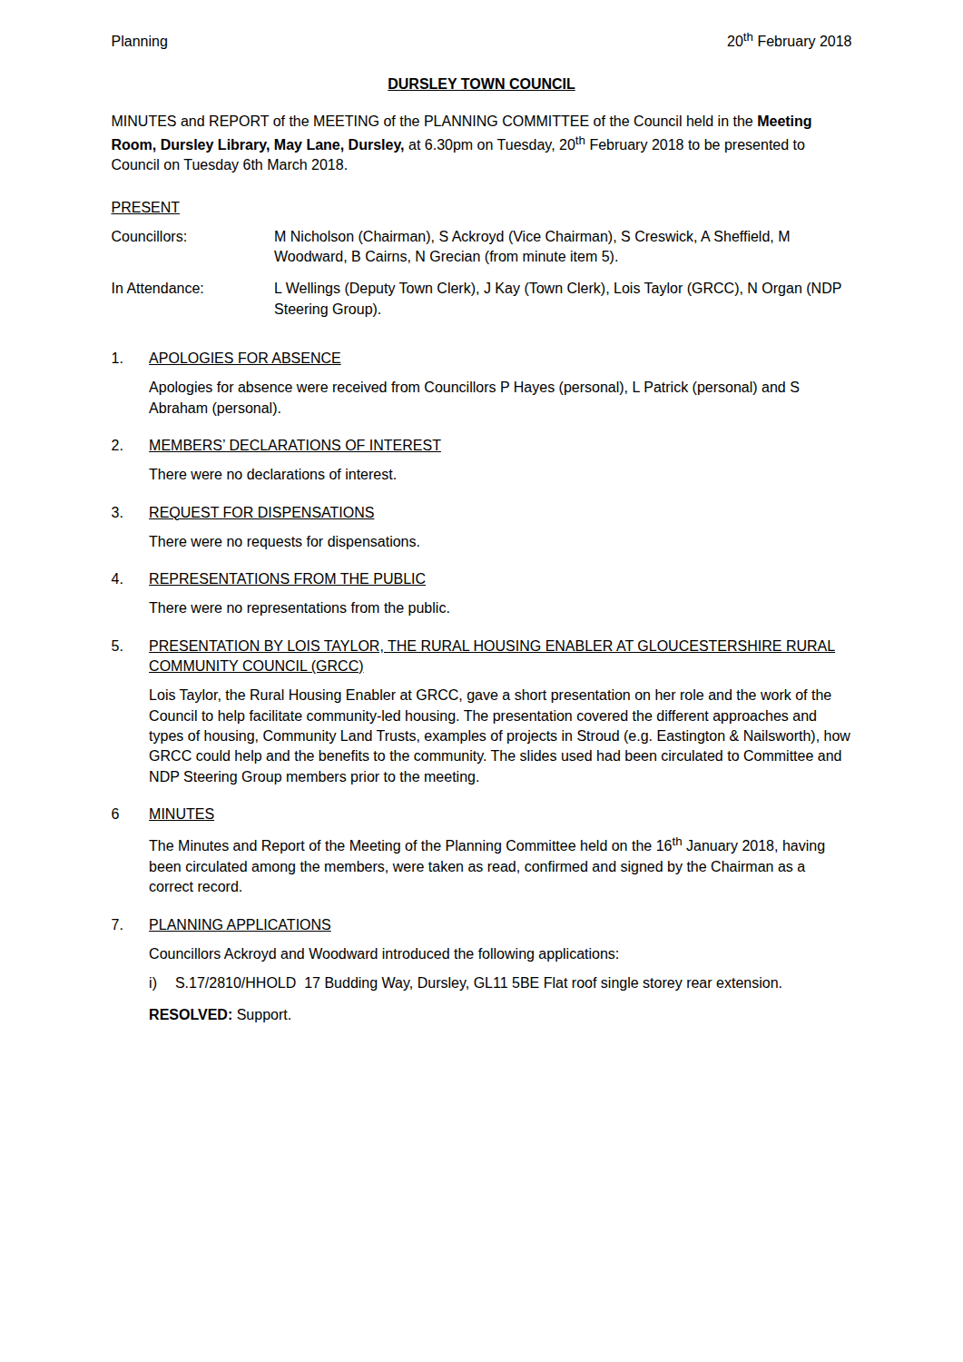Planning
20th February 2018
DURSLEY TOWN COUNCIL
MINUTES and REPORT of the MEETING of the PLANNING COMMITTEE of the Council held in the Meeting Room, Dursley Library, May Lane, Dursley, at 6.30pm on Tuesday, 20th February 2018 to be presented to Council on Tuesday 6th March 2018.
PRESENT
| Councillors: | M Nicholson (Chairman), S Ackroyd (Vice Chairman), S Creswick, A Sheffield, M Woodward, B Cairns, N Grecian (from minute item 5). |
| In Attendance: | L Wellings (Deputy Town Clerk), J Kay (Town Clerk), Lois Taylor (GRCC), N Organ (NDP Steering Group). |
APOLOGIES FOR ABSENCE
Apologies for absence were received from Councillors P Hayes (personal), L Patrick (personal) and S Abraham (personal).
MEMBERS’ DECLARATIONS OF INTEREST
There were no declarations of interest.
REQUEST FOR DISPENSATIONS
There were no requests for dispensations.
REPRESENTATIONS FROM THE PUBLIC
There were no representations from the public.
PRESENTATION BY LOIS TAYLOR, THE RURAL HOUSING ENABLER AT GLOUCESTERSHIRE RURAL COMMUNITY COUNCIL (GRCC)
Lois Taylor, the Rural Housing Enabler at GRCC, gave a short presentation on her role and the work of the Council to help facilitate community-led housing. The presentation covered the different approaches and types of housing, Community Land Trusts, examples of projects in Stroud (e.g. Eastington & Nailsworth), how GRCC could help and the benefits to the community. The slides used had been circulated to Committee and NDP Steering Group members prior to the meeting.
MINUTES
The Minutes and Report of the Meeting of the Planning Committee held on the 16th January 2018, having been circulated among the members, were taken as read, confirmed and signed by the Chairman as a correct record.
PLANNING APPLICATIONS
Councillors Ackroyd and Woodward introduced the following applications:
i) S.17/2810/HHOLD 17 Budding Way, Dursley, GL11 5BE Flat roof single storey rear extension.
RESOLVED: Support.